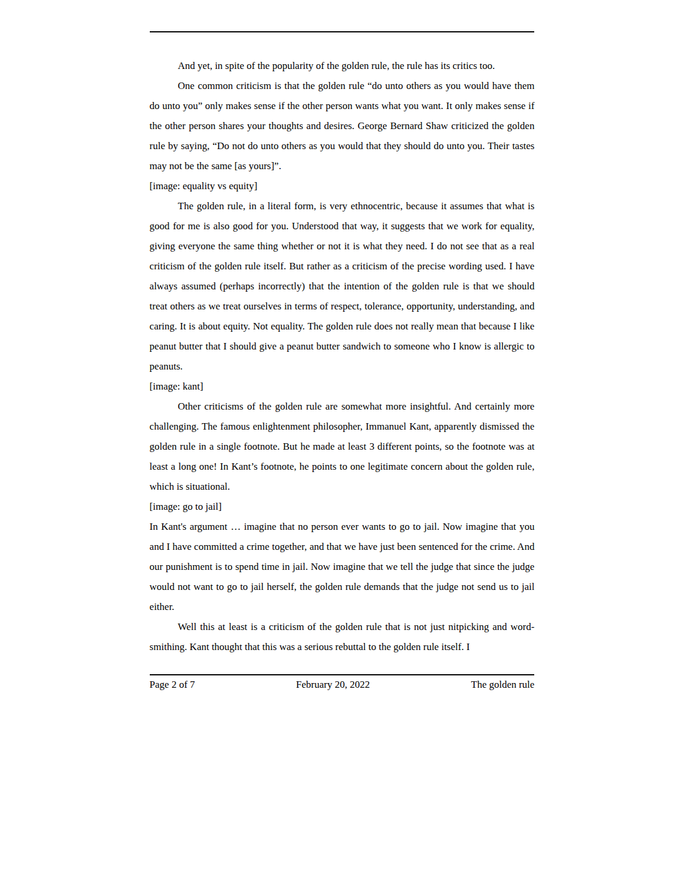And yet, in spite of the popularity of the golden rule, the rule has its critics too.
One common criticism is that the golden rule “do unto others as you would have them do unto you” only makes sense if the other person wants what you want. It only makes sense if the other person shares your thoughts and desires. George Bernard Shaw criticized the golden rule by saying, “Do not do unto others as you would that they should do unto you. Their tastes may not be the same [as yours]”.
[image: equality vs equity]
The golden rule, in a literal form, is very ethnocentric, because it assumes that what is good for me is also good for you. Understood that way, it suggests that we work for equality, giving everyone the same thing whether or not it is what they need. I do not see that as a real criticism of the golden rule itself. But rather as a criticism of the precise wording used. I have always assumed (perhaps incorrectly) that the intention of the golden rule is that we should treat others as we treat ourselves in terms of respect, tolerance, opportunity, understanding, and caring. It is about equity. Not equality. The golden rule does not really mean that because I like peanut butter that I should give a peanut butter sandwich to someone who I know is allergic to peanuts.
[image: kant]
Other criticisms of the golden rule are somewhat more insightful. And certainly more challenging. The famous enlightenment philosopher, Immanuel Kant, apparently dismissed the golden rule in a single footnote. But he made at least 3 different points, so the footnote was at least a long one! In Kant’s footnote, he points to one legitimate concern about the golden rule, which is situational.
[image: go to jail]
In Kant's argument … imagine that no person ever wants to go to jail. Now imagine that you and I have committed a crime together, and that we have just been sentenced for the crime. And our punishment is to spend time in jail. Now imagine that we tell the judge that since the judge would not want to go to jail herself, the golden rule demands that the judge not send us to jail either.
Well this at least is a criticism of the golden rule that is not just nitpicking and word-smithing. Kant thought that this was a serious rebuttal to the golden rule itself. I
Page 2 of 7
February 20, 2022
The golden rule